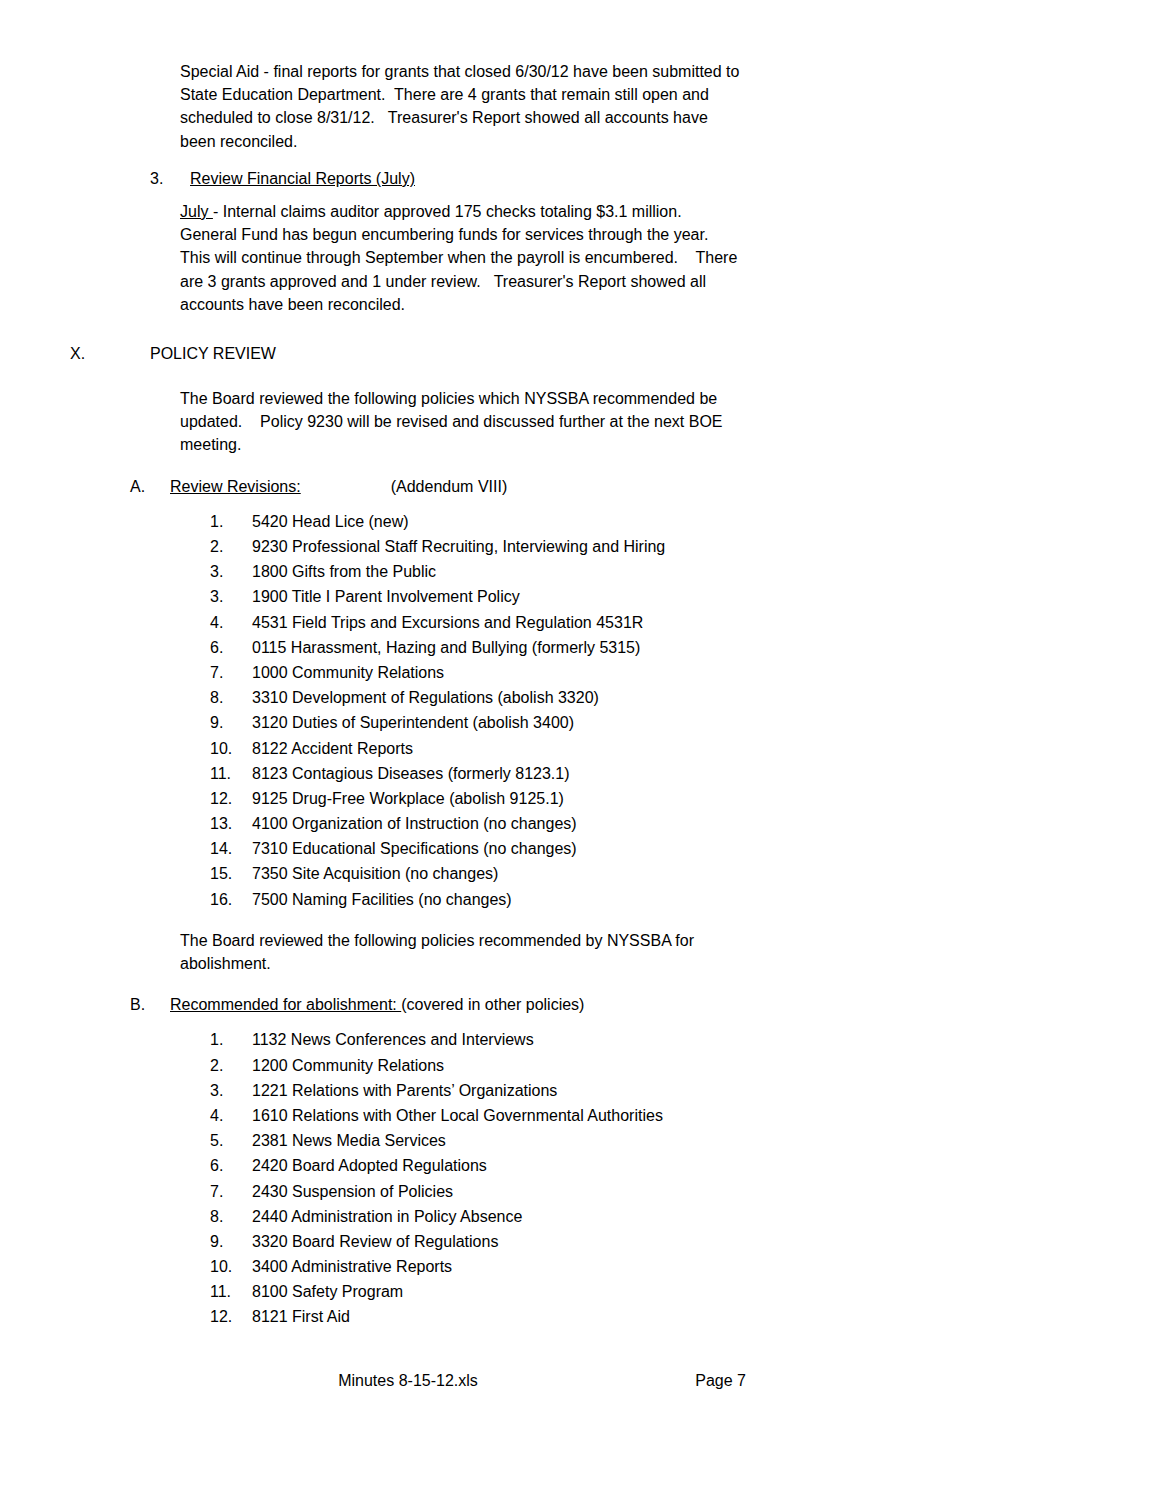Special Aid - final reports for grants that closed 6/30/12 have been submitted to State Education Department. There are 4 grants that remain still open and scheduled to close 8/31/12. Treasurer's Report showed all accounts have been reconciled.
3.
Review Financial Reports (July)
July - Internal claims auditor approved 175 checks totaling $3.1 million. General Fund has begun encumbering funds for services through the year. This will continue through September when the payroll is encumbered. There are 3 grants approved and 1 under review. Treasurer's Report showed all accounts have been reconciled.
X.
POLICY REVIEW
The Board reviewed the following policies which NYSSBA recommended be updated. Policy 9230 will be revised and discussed further at the next BOE meeting.
A.
Review Revisions:(Addendum VIII)
1. 5420 Head Lice (new)
2. 9230 Professional Staff Recruiting, Interviewing and Hiring
3. 1800 Gifts from the Public
3. 1900 Title I Parent Involvement Policy
4. 4531 Field Trips and Excursions and Regulation 4531R
6. 0115 Harassment, Hazing and Bullying (formerly 5315)
7. 1000 Community Relations
8. 3310 Development of Regulations (abolish 3320)
9. 3120 Duties of Superintendent (abolish 3400)
10. 8122 Accident Reports
11. 8123 Contagious Diseases (formerly 8123.1)
12. 9125 Drug-Free Workplace (abolish 9125.1)
13. 4100 Organization of Instruction (no changes)
14. 7310 Educational Specifications (no changes)
15. 7350 Site Acquisition (no changes)
16. 7500 Naming Facilities (no changes)
The Board reviewed the following policies recommended by NYSSBA for abolishment.
B.
Recommended for abolishment: (covered in other policies)
1. 1132 News Conferences and Interviews
2. 1200 Community Relations
3. 1221 Relations with Parents’ Organizations
4. 1610 Relations with Other Local Governmental Authorities
5. 2381 News Media Services
6. 2420 Board Adopted Regulations
7. 2430 Suspension of Policies
8. 2440 Administration in Policy Absence
9. 3320 Board Review of Regulations
10. 3400 Administrative Reports
11. 8100 Safety Program
12. 8121 First Aid
Minutes 8-15-12.xls
Page 7